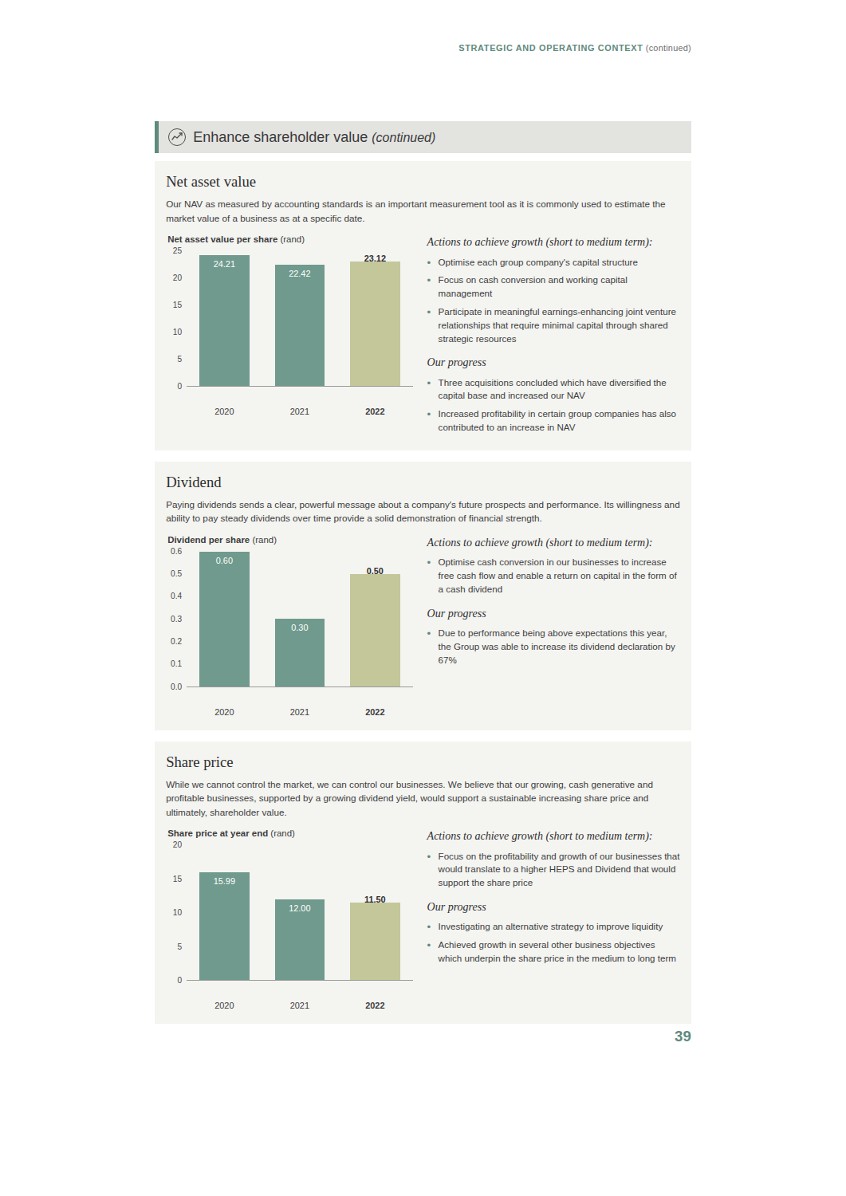STRATEGIC AND OPERATING CONTEXT (continued)
Enhance shareholder value (continued)
Net asset value
Our NAV as measured by accounting standards is an important measurement tool as it is commonly used to estimate the market value of a business as at a specific date.
Net asset value per share (rand)
25 20 15 10 5 0
24.21
22.42
23.12
2020 2021 2022
Actions to achieve growth (short to medium term):
Optimise each group company's capital structure
Focus on cash conversion and working capital management
Participate in meaningful earnings-enhancing joint venture relationships that require minimal capital through shared strategic resources
Our progress
Three acquisitions concluded which have diversified the capital base and increased our NAV
Increased profitability in certain group companies has also contributed to an increase in NAV
Dividend
Paying dividends sends a clear, powerful message about a company's future prospects and performance. Its willingness and ability to pay steady dividends over time provide a solid demonstration of financial strength.
Dividend per share (rand)
0.6 0.5 0.4 0.3 0.2 0.1 0.0
0.60
0.30
0.50
2020 2021 2022
Actions to achieve growth (short to medium term):
Optimise cash conversion in our businesses to increase free cash flow and enable a return on capital in the form of a cash dividend
Our progress
Due to performance being above expectations this year, the Group was able to increase its dividend declaration by 67%
Share price
While we cannot control the market, we can control our businesses. We believe that our growing, cash generative and profitable businesses, supported by a growing dividend yield, would support a sustainable increasing share price and ultimately, shareholder value.
Share price at year end (rand)
20 15 10 5 0
15.99
12.00
11.50
2020 2021 2022
Actions to achieve growth (short to medium term):
Focus on the profitability and growth of our businesses that would translate to a higher HEPS and Dividend that would support the share price
Our progress
Investigating an alternative strategy to improve liquidity
Achieved growth in several other business objectives which underpin the share price in the medium to long term
39